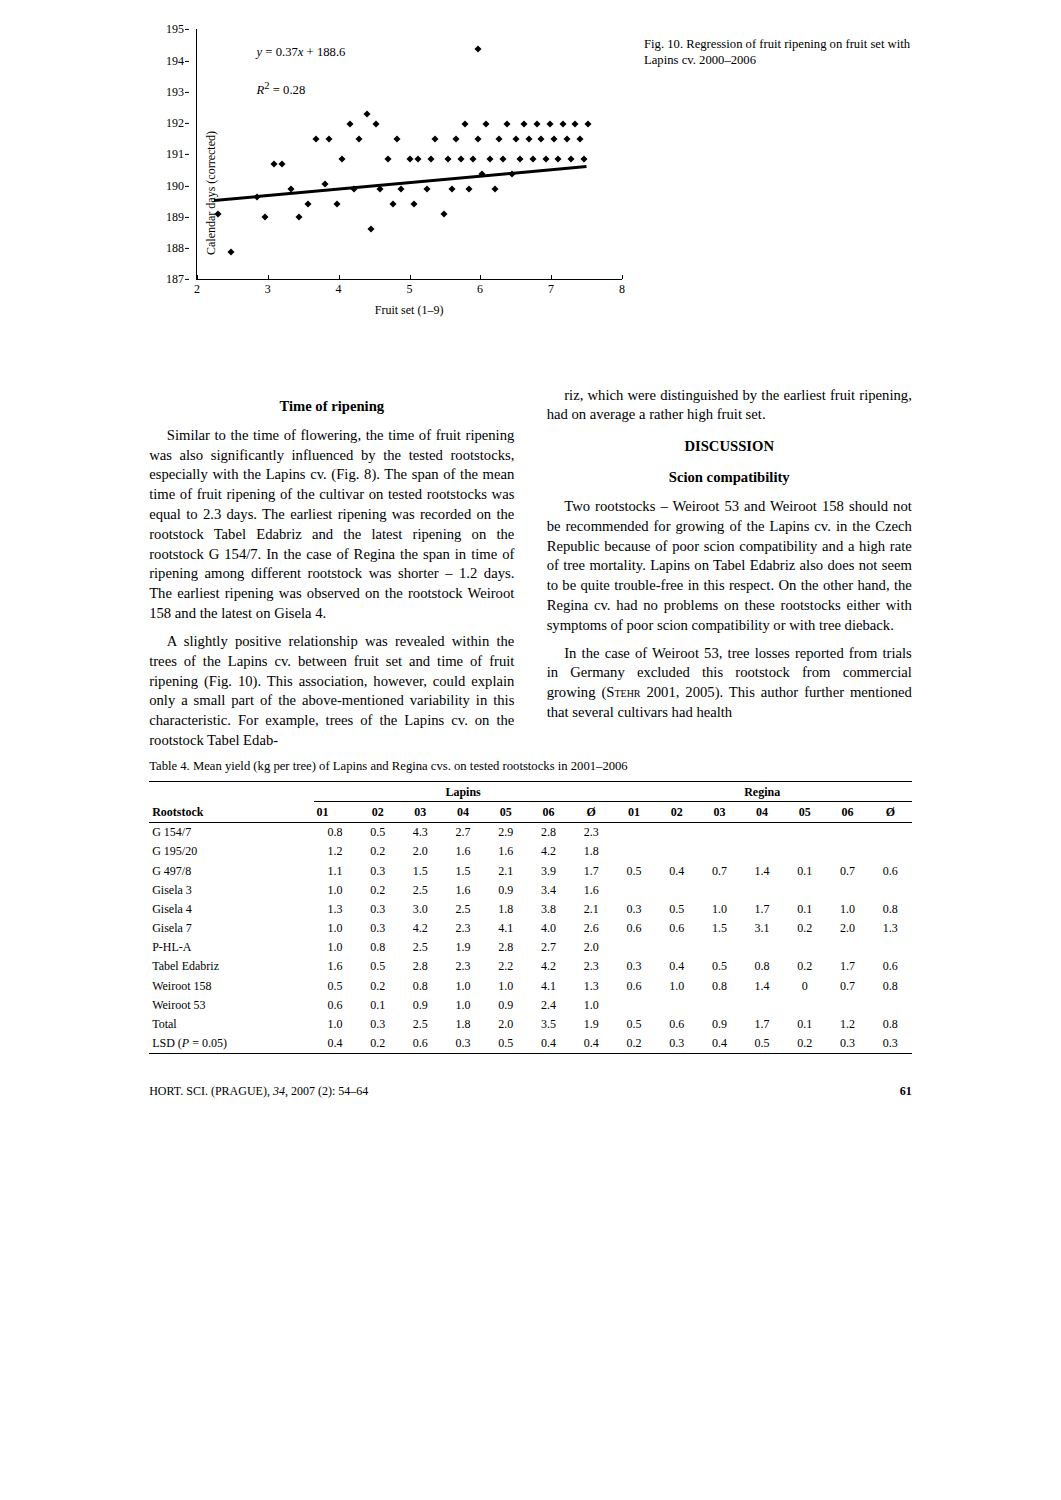Calendar days (corrected)
195
194
193
192
191
190
189
188
187
2
3
4
5
6
7
8
y = 0.37x + 188.6
R2 = 0.28
Fruit set (1–9)
Fig. 10. Regression of fruit ripening on fruit set with Lapins cv. 2000–2006
Time of ripening
Similar to the time of flowering, the time of fruit ripening was also significantly influenced by the tested rootstocks, especially with the Lapins cv. (Fig. 8). The span of the mean time of fruit ripening of the cultivar on tested rootstocks was equal to 2.3 days. The earliest ripening was recorded on the rootstock Tabel Edabriz and the latest ripening on the rootstock G 154/7. In the case of Regina the span in time of ripening among different rootstock was shorter – 1.2 days. The earliest ripening was observed on the rootstock Weiroot 158 and the latest on Gisela 4.
A slightly positive relationship was revealed within the trees of the Lapins cv. between fruit set and time of fruit ripening (Fig. 10). This association, however, could explain only a small part of the above-mentioned variability in this characteristic. For example, trees of the Lapins cv. on the rootstock Tabel Edab-
riz, which were distinguished by the earliest fruit ripening, had on average a rather high fruit set.
DISCUSSION
Scion compatibility
Two rootstocks – Weiroot 53 and Weiroot 158 should not be recommended for growing of the Lapins cv. in the Czech Republic because of poor scion compatibility and a high rate of tree mortality. Lapins on Tabel Edabriz also does not seem to be quite trouble-free in this respect. On the other hand, the Regina cv. had no problems on these rootstocks either with symptoms of poor scion compatibility or with tree dieback.
In the case of Weiroot 53, tree losses reported from trials in Germany excluded this rootstock from commercial growing (Stehr 2001, 2005). This author further mentioned that several cultivars had health
Table 4. Mean yield (kg per tree) of Lapins and Regina cvs. on tested rootstocks in 2001–2006
| Rootstock | Lapins | Regina |
| --- | --- | --- |
| 01 | 02 | 03 | 04 | 05 | 06 | Ø | 01 | 02 | 03 | 04 | 05 | 06 | Ø |
| G 154/7 | 0.8 | 0.5 | 4.3 | 2.7 | 2.9 | 2.8 | 2.3 | | | | | | | |
| G 195/20 | 1.2 | 0.2 | 2.0 | 1.6 | 1.6 | 4.2 | 1.8 | | | | | | | |
| G 497/8 | 1.1 | 0.3 | 1.5 | 1.5 | 2.1 | 3.9 | 1.7 | 0.5 | 0.4 | 0.7 | 1.4 | 0.1 | 0.7 | 0.6 |
| Gisela 3 | 1.0 | 0.2 | 2.5 | 1.6 | 0.9 | 3.4 | 1.6 | | | | | | | |
| Gisela 4 | 1.3 | 0.3 | 3.0 | 2.5 | 1.8 | 3.8 | 2.1 | 0.3 | 0.5 | 1.0 | 1.7 | 0.1 | 1.0 | 0.8 |
| Gisela 7 | 1.0 | 0.3 | 4.2 | 2.3 | 4.1 | 4.0 | 2.6 | 0.6 | 0.6 | 1.5 | 3.1 | 0.2 | 2.0 | 1.3 |
| P-HL-A | 1.0 | 0.8 | 2.5 | 1.9 | 2.8 | 2.7 | 2.0 | | | | | | | |
| Tabel Edabriz | 1.6 | 0.5 | 2.8 | 2.3 | 2.2 | 4.2 | 2.3 | 0.3 | 0.4 | 0.5 | 0.8 | 0.2 | 1.7 | 0.6 |
| Weiroot 158 | 0.5 | 0.2 | 0.8 | 1.0 | 1.0 | 4.1 | 1.3 | 0.6 | 1.0 | 0.8 | 1.4 | 0 | 0.7 | 0.8 |
| Weiroot 53 | 0.6 | 0.1 | 0.9 | 1.0 | 0.9 | 2.4 | 1.0 | | | | | | | |
| Total | 1.0 | 0.3 | 2.5 | 1.8 | 2.0 | 3.5 | 1.9 | 0.5 | 0.6 | 0.9 | 1.7 | 0.1 | 1.2 | 0.8 |
| LSD ( P = 0.05) | 0.4 | 0.2 | 0.6 | 0.3 | 0.5 | 0.4 | 0.4 | 0.2 | 0.3 | 0.4 | 0.5 | 0.2 | 0.3 | 0.3 |
HORT. SCI. (PRAGUE), 34, 2007 (2): 54–64
61